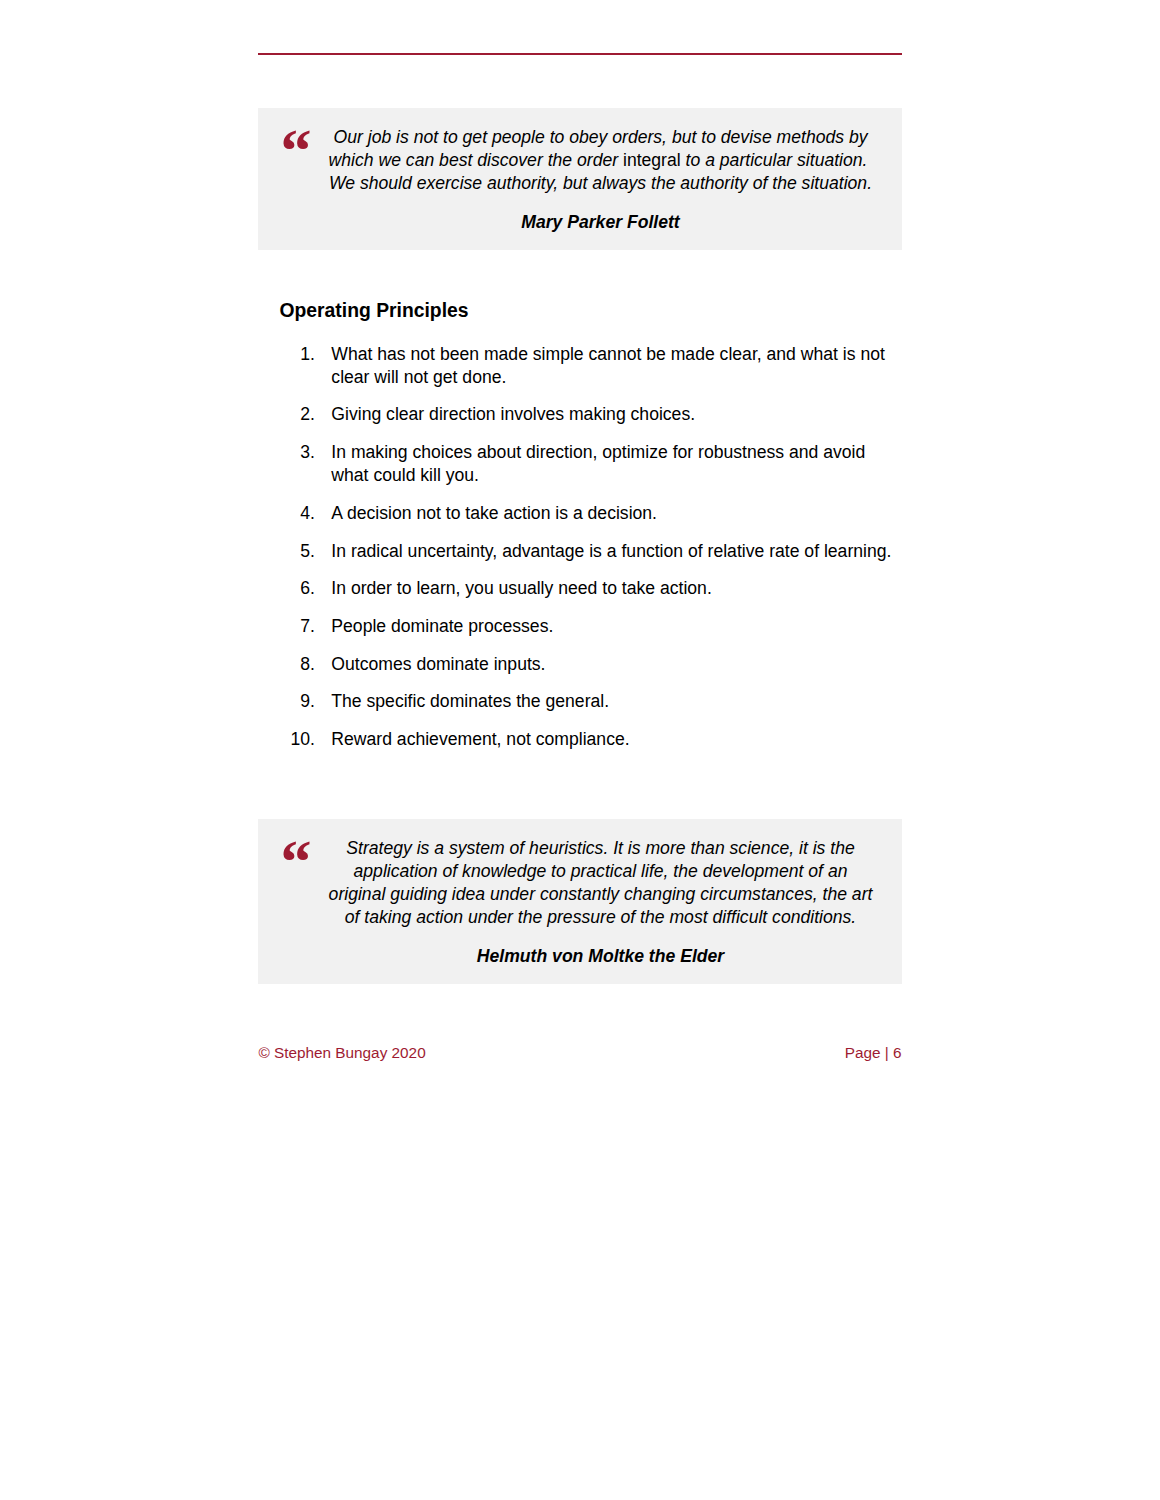“
Our job is not to get people to obey orders, but to devise methods by which we can best discover the order integral to a particular situation. We should exercise authority, but always the authority of the situation. Mary Parker Follett
Operating Principles
What has not been made simple cannot be made clear, and what is not clear will not get done.
Giving clear direction involves making choices.
In making choices about direction, optimize for robustness and avoid what could kill you.
A decision not to take action is a decision.
In radical uncertainty, advantage is a function of relative rate of learning.
In order to learn, you usually need to take action.
People dominate processes.
Outcomes dominate inputs.
The specific dominates the general.
Reward achievement, not compliance.
“
Strategy is a system of heuristics. It is more than science, it is the application of knowledge to practical life, the development of an original guiding idea under constantly changing circumstances, the art of taking action under the pressure of the most difficult conditions. Helmuth von Moltke the Elder
© Stephen Bungay 2020 Page | 6